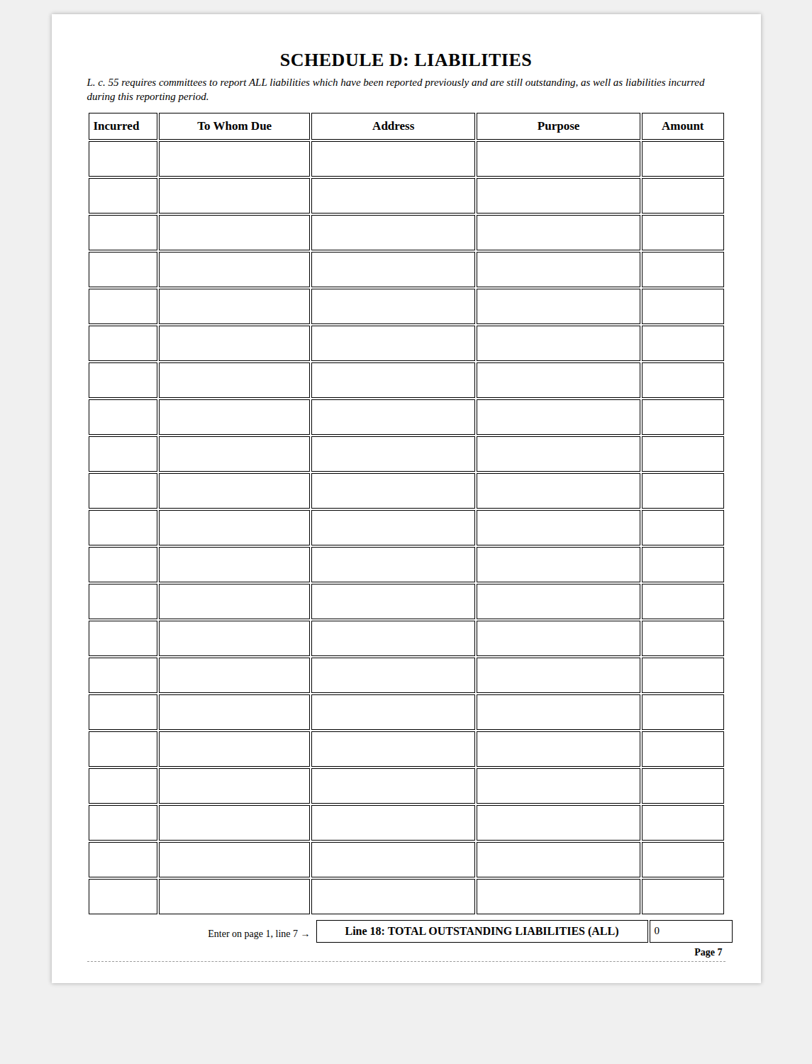SCHEDULE D: LIABILITIES
L. c. 55 requires committees to report ALL liabilities which have been reported previously and are still outstanding, as well as liabilities incurred during this reporting period.
| Incurred | To Whom Due | Address | Purpose | Amount |
| --- | --- | --- | --- | --- |
Enter on page 1, line 7 →
Line 18: TOTAL OUTSTANDING LIABILITIES (ALL)
0
Page 7